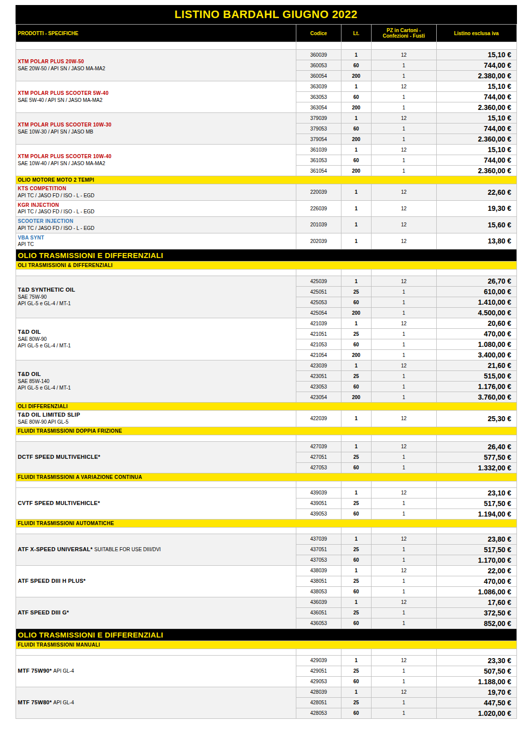LISTINO BARDAHL GIUGNO 2022
| PRODOTTI - SPECIFICHE | Codice | Lt. | PZ in Cartoni - Confezioni - Fusti | Listino esclusa iva |
| --- | --- | --- | --- | --- |
| XTM POLAR PLUS 20W-50 SAE 20W-50 / API SN / JASO MA-MA2 | 360039 | 1 | 12 | 15,10 € |
| 360053 | 60 | 1 | 744,00 € |
| 360054 | 200 | 1 | 2.380,00 € |
| XTM POLAR PLUS SCOOTER 5W-40 SAE 5W-40 / API SN / JASO MA-MA2 | 363039 | 1 | 12 | 15,10 € |
| 363053 | 60 | 1 | 744,00 € |
| 363054 | 200 | 1 | 2.360,00 € |
| XTM POLAR PLUS SCOOTER 10W-30 SAE 10W-30 / API SN / JASO MB | 379039 | 1 | 12 | 15,10 € |
| 379053 | 60 | 1 | 744,00 € |
| 379054 | 200 | 1 | 2.360,00 € |
| XTM POLAR PLUS SCOOTER 10W-40 SAE 10W-40 / API SN / JASO MA-MA2 | 361039 | 1 | 12 | 15,10 € |
| 361053 | 60 | 1 | 744,00 € |
| 361054 | 200 | 1 | 2.360,00 € |
| OLIO MOTORE MOTO 2 TEMPI |
| KTS COMPETITION API TC / JASO FD / ISO - L - EGD | 220039 | 1 | 12 | 22,60 € |
| KGR INJECTION API TC / JASO FD / ISO - L - EGD | 226039 | 1 | 12 | 19,30 € |
| SCOOTER INJECTION API TC / JASO FD / ISO - L - EGD | 201039 | 1 | 12 | 15,60 € |
| VBA SYNT API TC | 202039 | 1 | 12 | 13,80 € |
| OLIO TRASMISSIONI E DIFFERENZIALI |
| OLI TRASMISSIONI & DIFFERENZIALI |
| T&D SYNTHETIC OIL SAE 75W-90 API GL-5 e GL-4 / MT-1 | 425039 | 1 | 12 | 26,70 € |
| 425051 | 25 | 1 | 610,00 € |
| 425053 | 60 | 1 | 1.410,00 € |
| 425054 | 200 | 1 | 4.500,00 € |
| T&D OIL SAE 80W-90 API GL-5 e GL-4 / MT-1 | 421039 | 1 | 12 | 20,60 € |
| 421051 | 25 | 1 | 470,00 € |
| 421053 | 60 | 1 | 1.080,00 € |
| 421054 | 200 | 1 | 3.400,00 € |
| T&D OIL SAE 85W-140 API GL-5 e GL-4 / MT-1 | 423039 | 1 | 12 | 21,60 € |
| 423051 | 25 | 1 | 515,00 € |
| 423053 | 60 | 1 | 1.176,00 € |
| 423054 | 200 | 1 | 3.760,00 € |
| OLI DIFFERENZIALI |
| T&D OIL LIMITED SLIP SAE 80W-90 API GL-5 | 422039 | 1 | 12 | 25,30 € |
| FLUIDI TRASMISSIONI DOPPIA FRIZIONE |
| DCTF SPEED MULTIVEHICLE* | 427039 | 1 | 12 | 26,40 € |
| 427051 | 25 | 1 | 577,50 € |
| 427053 | 60 | 1 | 1.332,00 € |
| FLUIDI TRASMISSIONI A VARIAZIONE CONTINUA |
| CVTF SPEED MULTIVEHICLE* | 439039 | 1 | 12 | 23,10 € |
| 439051 | 25 | 1 | 517,50 € |
| 439053 | 60 | 1 | 1.194,00 € |
| FLUIDI TRASMISSIONI AUTOMATICHE |
| ATF X-SPEED UNIVERSAL* SUITABLE FOR USE DIII/DVI | 437039 | 1 | 12 | 23,80 € |
| 437051 | 25 | 1 | 517,50 € |
| 437053 | 60 | 1 | 1.170,00 € |
| ATF SPEED DIII H PLUS* | 438039 | 1 | 12 | 22,00 € |
| 438051 | 25 | 1 | 470,00 € |
| 438053 | 60 | 1 | 1.086,00 € |
| ATF SPEED DIII G* | 436039 | 1 | 12 | 17,60 € |
| 436051 | 25 | 1 | 372,50 € |
| 436053 | 60 | 1 | 852,00 € |
| OLIO TRASMISSIONI E DIFFERENZIALI |
| FLUIDI TRASMISSIONI MANUALI |
| MTF 75W90* API GL-4 | 429039 | 1 | 12 | 23,30 € |
| 429051 | 25 | 1 | 507,50 € |
| 429053 | 60 | 1 | 1.188,00 € |
| MTF 75W80* API GL-4 | 428039 | 1 | 12 | 19,70 € |
| 428051 | 25 | 1 | 447,50 € |
| 428053 | 60 | 1 | 1.020,00 € |